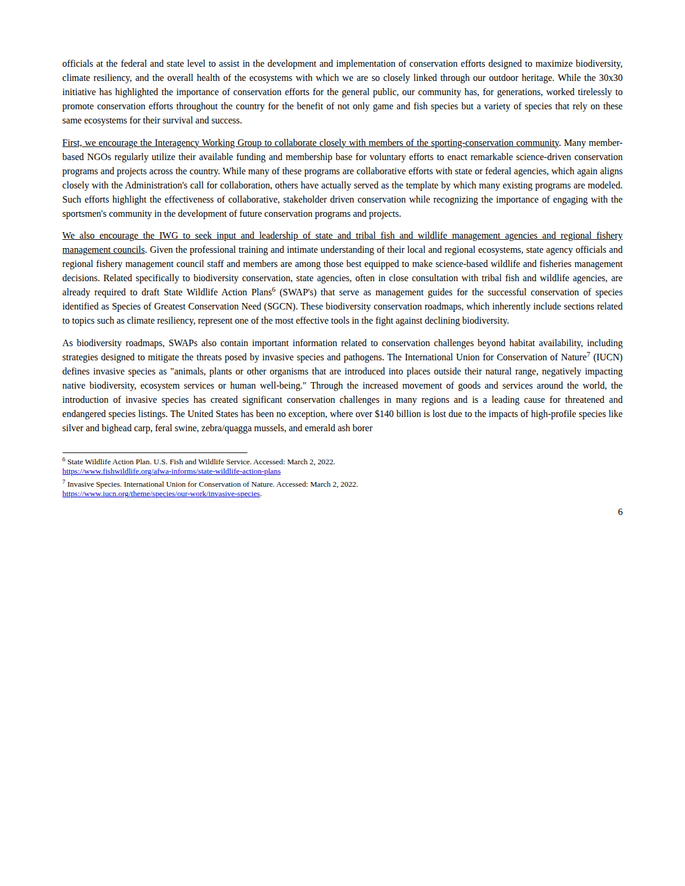officials at the federal and state level to assist in the development and implementation of conservation efforts designed to maximize biodiversity, climate resiliency, and the overall health of the ecosystems with which we are so closely linked through our outdoor heritage. While the 30x30 initiative has highlighted the importance of conservation efforts for the general public, our community has, for generations, worked tirelessly to promote conservation efforts throughout the country for the benefit of not only game and fish species but a variety of species that rely on these same ecosystems for their survival and success.
First, we encourage the Interagency Working Group to collaborate closely with members of the sporting-conservation community. Many member-based NGOs regularly utilize their available funding and membership base for voluntary efforts to enact remarkable science-driven conservation programs and projects across the country. While many of these programs are collaborative efforts with state or federal agencies, which again aligns closely with the Administration's call for collaboration, others have actually served as the template by which many existing programs are modeled. Such efforts highlight the effectiveness of collaborative, stakeholder driven conservation while recognizing the importance of engaging with the sportsmen's community in the development of future conservation programs and projects.
We also encourage the IWG to seek input and leadership of state and tribal fish and wildlife management agencies and regional fishery management councils. Given the professional training and intimate understanding of their local and regional ecosystems, state agency officials and regional fishery management council staff and members are among those best equipped to make science-based wildlife and fisheries management decisions. Related specifically to biodiversity conservation, state agencies, often in close consultation with tribal fish and wildlife agencies, are already required to draft State Wildlife Action Plans6 (SWAP's) that serve as management guides for the successful conservation of species identified as Species of Greatest Conservation Need (SGCN). These biodiversity conservation roadmaps, which inherently include sections related to topics such as climate resiliency, represent one of the most effective tools in the fight against declining biodiversity.
As biodiversity roadmaps, SWAPs also contain important information related to conservation challenges beyond habitat availability, including strategies designed to mitigate the threats posed by invasive species and pathogens. The International Union for Conservation of Nature7 (IUCN) defines invasive species as "animals, plants or other organisms that are introduced into places outside their natural range, negatively impacting native biodiversity, ecosystem services or human well-being." Through the increased movement of goods and services around the world, the introduction of invasive species has created significant conservation challenges in many regions and is a leading cause for threatened and endangered species listings. The United States has been no exception, where over $140 billion is lost due to the impacts of high-profile species like silver and bighead carp, feral swine, zebra/quagga mussels, and emerald ash borer
6 State Wildlife Action Plan. U.S. Fish and Wildlife Service. Accessed: March 2, 2022.
https://www.fishwildlife.org/afwa-informs/state-wildlife-action-plans
7 Invasive Species. International Union for Conservation of Nature. Accessed: March 2, 2022.
https://www.iucn.org/theme/species/our-work/invasive-species.
6